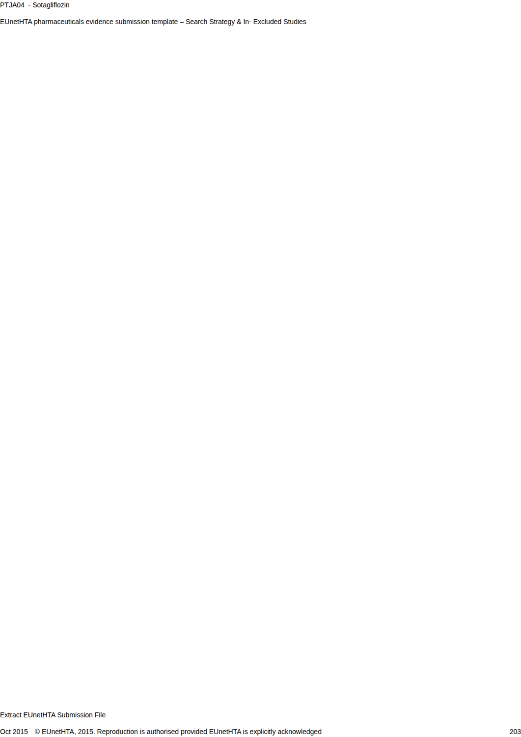PTJA04 - Sotagliflozin
EUnetHTA pharmaceuticals evidence submission template – Search Strategy & In- Excluded Studies
Extract EUnetHTA Submission File
Oct 2015 © EUnetHTA, 2015. Reproduction is authorised provided EUnetHTA is explicitly acknowledged 203